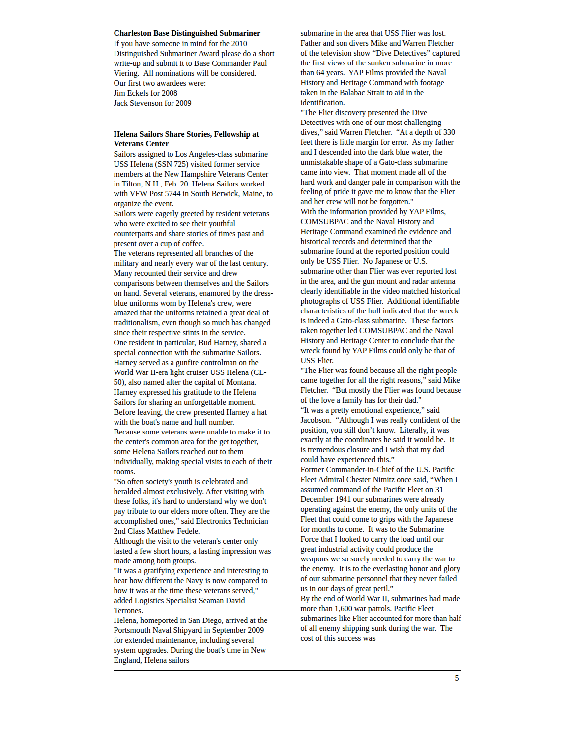Charleston Base Distinguished Submariner
If you have someone in mind for the 2010 Distinguished Submariner Award please do a short write-up and submit it to Base Commander Paul Viering. All nominations will be considered.
Our first two awardees were:
Jim Eckels for 2008
Jack Stevenson for 2009
Helena Sailors Share Stories, Fellowship at Veterans Center
Sailors assigned to Los Angeles-class submarine USS Helena (SSN 725) visited former service members at the New Hampshire Veterans Center in Tilton, N.H., Feb. 20. Helena Sailors worked with VFW Post 5744 in South Berwick, Maine, to organize the event.
Sailors were eagerly greeted by resident veterans who were excited to see their youthful counterparts and share stories of times past and present over a cup of coffee.
The veterans represented all branches of the military and nearly every war of the last century. Many recounted their service and drew comparisons between themselves and the Sailors on hand. Several veterans, enamored by the dress-blue uniforms worn by Helena's crew, were amazed that the uniforms retained a great deal of traditionalism, even though so much has changed since their respective stints in the service.
One resident in particular, Bud Harney, shared a special connection with the submarine Sailors. Harney served as a gunfire controlman on the World War II-era light cruiser USS Helena (CL-50), also named after the capital of Montana.
Harney expressed his gratitude to the Helena Sailors for sharing an unforgettable moment. Before leaving, the crew presented Harney a hat with the boat's name and hull number.
Because some veterans were unable to make it to the center's common area for the get together, some Helena Sailors reached out to them individually, making special visits to each of their rooms.
"So often society's youth is celebrated and heralded almost exclusively. After visiting with these folks, it's hard to understand why we don't pay tribute to our elders more often. They are the accomplished ones," said Electronics Technician 2nd Class Matthew Fedele.
Although the visit to the veteran's center only lasted a few short hours, a lasting impression was made among both groups.
"It was a gratifying experience and interesting to hear how different the Navy is now compared to how it was at the time these veterans served," added Logistics Specialist Seaman David Terrones.
Helena, homeported in San Diego, arrived at the Portsmouth Naval Shipyard in September 2009 for extended maintenance, including several system upgrades. During the boat's time in New England, Helena sailors
submarine in the area that USS Flier was lost. Father and son divers Mike and Warren Fletcher of the television show “Dive Detectives” captured the first views of the sunken submarine in more than 64 years. YAP Films provided the Naval History and Heritage Command with footage taken in the Balabac Strait to aid in the identification.
"The Flier discovery presented the Dive Detectives with one of our most challenging dives,” said Warren Fletcher. “At a depth of 330 feet there is little margin for error. As my father and I descended into the dark blue water, the unmistakable shape of a Gato-class submarine came into view. That moment made all of the hard work and danger pale in comparison with the feeling of pride it gave me to know that the Flier and her crew will not be forgotten."
With the information provided by YAP Films, COMSUBPAC and the Naval History and Heritage Command examined the evidence and historical records and determined that the submarine found at the reported position could only be USS Flier. No Japanese or U.S. submarine other than Flier was ever reported lost in the area, and the gun mount and radar antenna clearly identifiable in the video matched historical photographs of USS Flier. Additional identifiable characteristics of the hull indicated that the wreck is indeed a Gato-class submarine. These factors taken together led COMSUBPAC and the Naval History and Heritage Center to conclude that the wreck found by YAP Films could only be that of USS Flier.
"The Flier was found because all the right people came together for all the right reasons,” said Mike Fletcher. “But mostly the Flier was found because of the love a family has for their dad."
“It was a pretty emotional experience,” said Jacobson. “Although I was really confident of the position, you still don’t know. Literally, it was exactly at the coordinates he said it would be. It is tremendous closure and I wish that my dad could have experienced this.”
Former Commander-in-Chief of the U.S. Pacific Fleet Admiral Chester Nimitz once said, “When I assumed command of the Pacific Fleet on 31 December 1941 our submarines were already operating against the enemy, the only units of the Fleet that could come to grips with the Japanese for months to come. It was to the Submarine Force that I looked to carry the load until our great industrial activity could produce the weapons we so sorely needed to carry the war to the enemy. It is to the everlasting honor and glory of our submarine personnel that they never failed us in our days of great peril.”
By the end of World War II, submarines had made more than 1,600 war patrols. Pacific Fleet submarines like Flier accounted for more than half of all enemy shipping sunk during the war. The cost of this success was
5